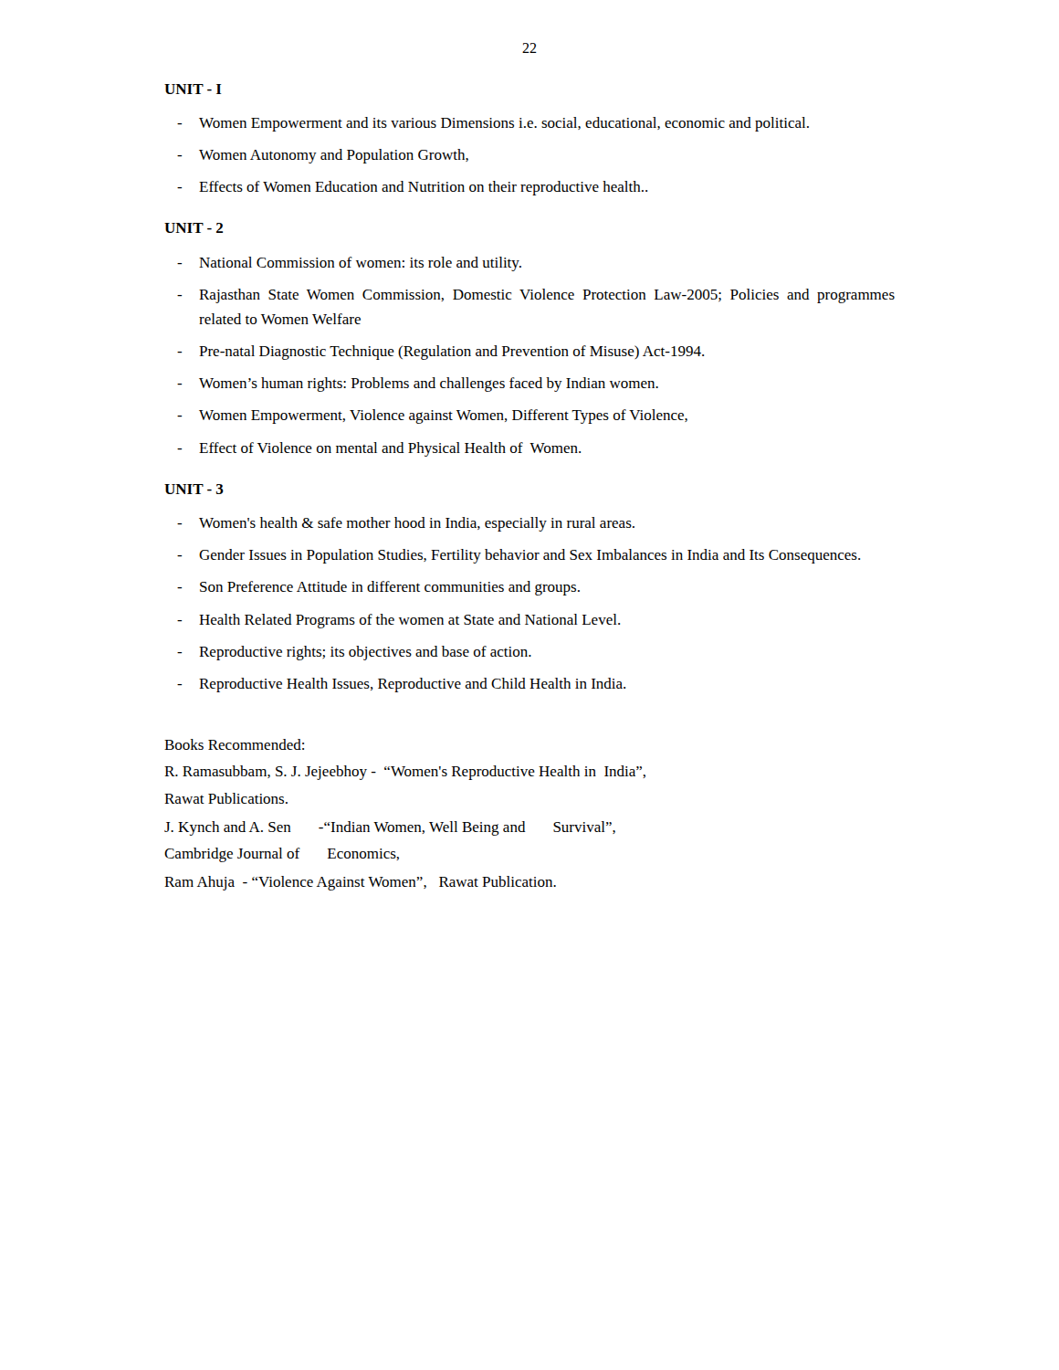22
UNIT - I
Women Empowerment and its various Dimensions i.e. social, educational, economic and political.
Women Autonomy and Population Growth,
Effects of Women Education and Nutrition on their reproductive health..
UNIT - 2
National Commission of women: its role and utility.
Rajasthan State Women Commission, Domestic Violence Protection Law-2005; Policies and programmes related to Women Welfare
Pre-natal Diagnostic Technique (Regulation and Prevention of Misuse) Act-1994.
Women’s human rights: Problems and challenges faced by Indian women.
Women Empowerment, Violence against Women, Different Types of Violence,
Effect of Violence on mental and Physical Health of Women.
UNIT - 3
Women's health & safe mother hood in India, especially in rural areas.
Gender Issues in Population Studies, Fertility behavior and Sex Imbalances in India and Its Consequences.
Son Preference Attitude in different communities and groups.
Health Related Programs of the women at State and National Level.
Reproductive rights; its objectives and base of action.
Reproductive Health Issues, Reproductive and Child Health in India.
Books Recommended:
R. Ramasubbam, S. J. Jejeebhoy - “Women's Reproductive Health in India”,
Rawat Publications.
J. Kynch and A. Sen -“Indian Women, Well Being and Survival”,
Cambridge Journal of Economics,
Ram Ahuja - “Violence Against Women”, Rawat Publication.